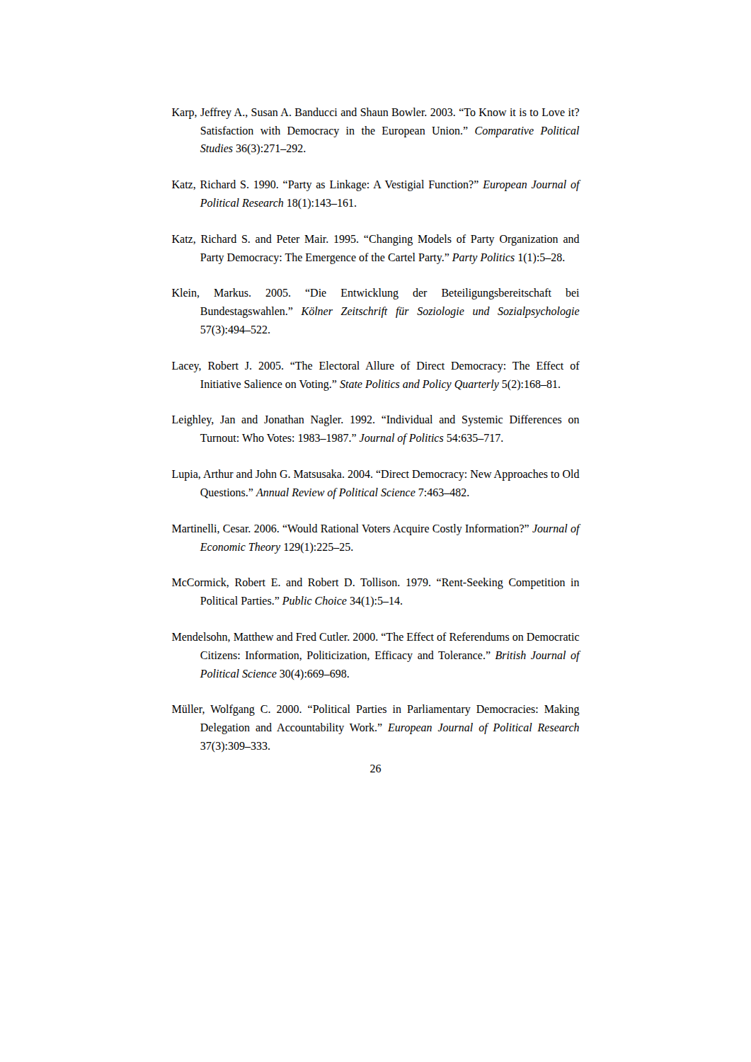Karp, Jeffrey A., Susan A. Banducci and Shaun Bowler. 2003. “To Know it is to Love it? Satisfaction with Democracy in the European Union.” Comparative Political Studies 36(3):271–292.
Katz, Richard S. 1990. “Party as Linkage: A Vestigial Function?” European Journal of Political Research 18(1):143–161.
Katz, Richard S. and Peter Mair. 1995. “Changing Models of Party Organization and Party Democracy: The Emergence of the Cartel Party.” Party Politics 1(1):5–28.
Klein, Markus. 2005. “Die Entwicklung der Beteiligungsbereitschaft bei Bundestagswahlen.” Kölner Zeitschrift für Soziologie und Sozialpsychologie 57(3):494–522.
Lacey, Robert J. 2005. “The Electoral Allure of Direct Democracy: The Effect of Initiative Salience on Voting.” State Politics and Policy Quarterly 5(2):168–81.
Leighley, Jan and Jonathan Nagler. 1992. “Individual and Systemic Differences on Turnout: Who Votes: 1983–1987.” Journal of Politics 54:635–717.
Lupia, Arthur and John G. Matsusaka. 2004. “Direct Democracy: New Approaches to Old Questions.” Annual Review of Political Science 7:463–482.
Martinelli, Cesar. 2006. “Would Rational Voters Acquire Costly Information?” Journal of Economic Theory 129(1):225–25.
McCormick, Robert E. and Robert D. Tollison. 1979. “Rent-Seeking Competition in Political Parties.” Public Choice 34(1):5–14.
Mendelsohn, Matthew and Fred Cutler. 2000. “The Effect of Referendums on Democratic Citizens: Information, Politicization, Efficacy and Tolerance.” British Journal of Political Science 30(4):669–698.
Müller, Wolfgang C. 2000. “Political Parties in Parliamentary Democracies: Making Delegation and Accountability Work.” European Journal of Political Research 37(3):309–333.
26